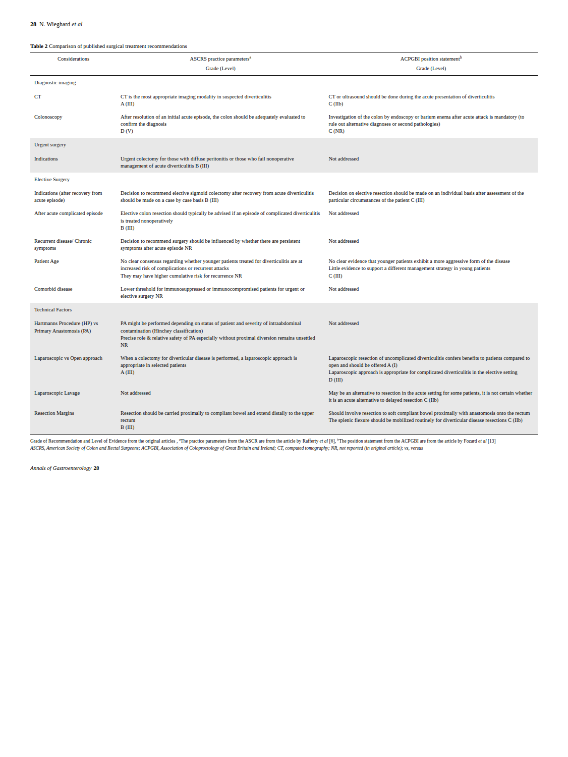28 N. Wieghard et al
Table 2 Comparison of published surgical treatment recommendations
| Considerations | ASCRS practice parameters a | ACPGBI position statement b |
| --- | --- | --- |
| | Grade (Level) | Grade (Level) |
| Diagnostic imaging | | |
| CT | CT is the most appropriate imaging modality in suspected diverticulitis A (III) | CT or ultrasound should be done during the acute presentation of diverticulitis C (IIb) |
| Colonoscopy | After resolution of an initial acute episode, the colon should be adequately evaluated to confirm the diagnosis D (V) | Investigation of the colon by endoscopy or barium enema after acute attack is mandatory (to rule out alternative diagnoses or second pathologies) C (NR) |
| Urgent surgery | | |
| Indications | Urgent colectomy for those with diffuse peritonitis or those who fail nonoperative management of acute diverticulitis B (III) | Not addressed |
| Elective Surgery | | |
| Indications (after recovery from acute episode) | Decision to recommend elective sigmoid colectomy after recovery from acute diverticulitis should be made on a case by case basis B (III) | Decision on elective resection should be made on an individual basis after assessment of the particular circumstances of the patient C (III) |
| After acute complicated episode | Elective colon resection should typically be advised if an episode of complicated diverticulitis is treated nonoperatively B (III) | Not addressed |
| Recurrent disease/ Chronic symptoms | Decision to recommend surgery should be influenced by whether there are persistent symptoms after acute episode NR | Not addressed |
| Patient Age | No clear consensus regarding whether younger patients treated for diverticulitis are at increased risk of complications or recurrent attacks They may have higher cumulative risk for recurrence NR | No clear evidence that younger patients exhibit a more aggressive form of the disease Little evidence to support a different management strategy in young patients C (III) |
| Comorbid disease | Lower threshold for immunosuppressed or immunocompromised patients for urgent or elective surgery NR | Not addressed |
| Technical Factors | | |
| Hartmanns Procedure (HP) vs Primary Anastomosis (PA) | PA might be performed depending on status of patient and severity of intraabdominal contamination (Hinchey classification) Precise role & relative safety of PA especially without proximal diversion remains unsettled NR | Not addressed |
| Laparoscopic vs Open approach | When a colectomy for diverticular disease is performed, a laparoscopic approach is appropriate in selected patients A (III) | Laparoscopic resection of uncomplicated diverticulitis confers benefits to patients compared to open and should be offered A (I) Laparoscopic approach is appropriate for complicated diverticulitis in the elective setting D (III) |
| Laparoscopic Lavage | Not addressed | May be an alternative to resection in the acute setting for some patients, it is not certain whether it is an acute alternative to delayed resection C (IIb) |
| Resection Margins | Resection should be carried proximally to compliant bowel and extend distally to the upper rectum B (III) | Should involve resection to soft compliant bowel proximally with anastomosis onto the rectum The splenic flexure should be mobilized routinely for diverticular disease resections C (IIb) |
Grade of Recommendation and Level of Evidence from the original articles , aThe practice parameters from the ASCR are from the article by Rafferty et al [6], bThe position statement from the ACPGBI are from the article by Fozard et al [13]
ASCRS, American Society of Colon and Rectal Surgeons; ACPGBI, Association of Coloproctology of Great Britain and Ireland; CT, computed tomography; NR, not reported (in original article); vs, versus
Annals of Gastroenterology 28